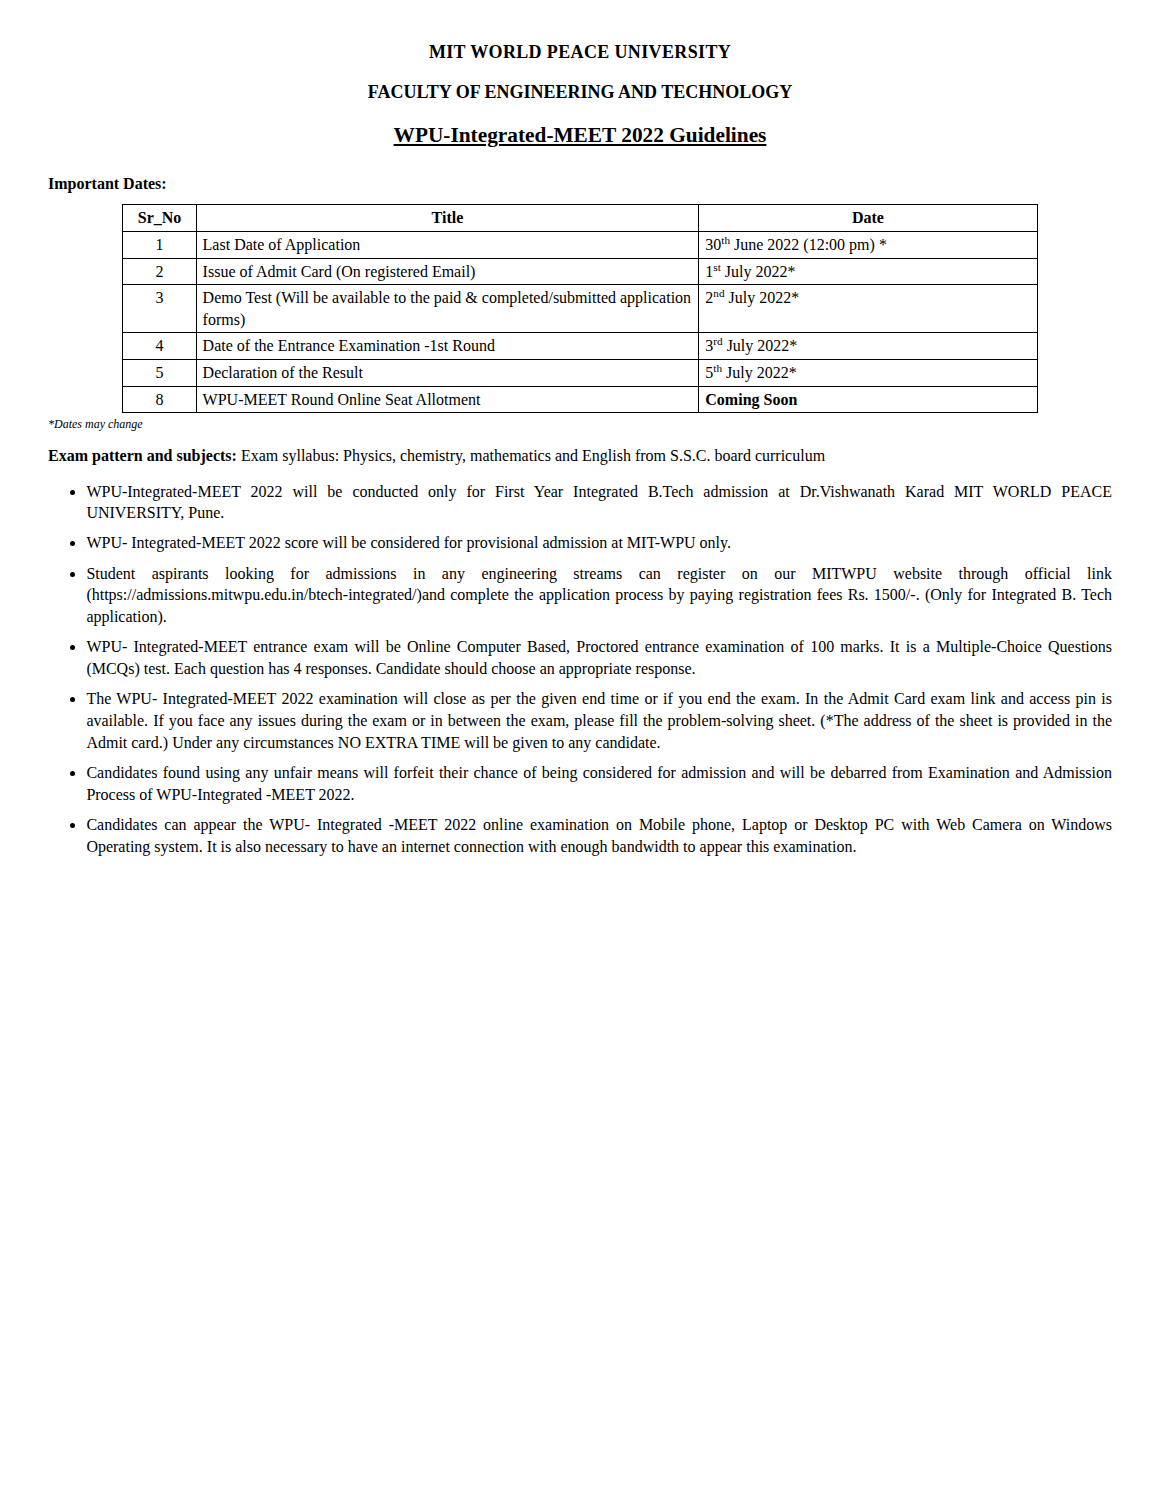MIT WORLD PEACE UNIVERSITY
FACULTY OF ENGINEERING AND TECHNOLOGY
WPU-Integrated-MEET 2022 Guidelines
Important Dates:
| Sr_No | Title | Date |
| --- | --- | --- |
| 1 | Last Date of Application | 30 th June 2022 (12:00 pm) * |
| 2 | Issue of Admit Card (On registered Email) | 1 st July 2022* |
| 3 | Demo Test (Will be available to the paid & completed/submitted application forms) | 2 nd July 2022* |
| 4 | Date of the Entrance Examination -1st Round | 3 rd July 2022* |
| 5 | Declaration of the Result | 5 th July 2022* |
| 8 | WPU-MEET Round Online Seat Allotment | Coming Soon |
*Dates may change
Exam pattern and subjects: Exam syllabus: Physics, chemistry, mathematics and English from S.S.C. board curriculum
WPU-Integrated-MEET 2022 will be conducted only for First Year Integrated B.Tech admission at Dr.Vishwanath Karad MIT WORLD PEACE UNIVERSITY, Pune.
WPU- Integrated-MEET 2022 score will be considered for provisional admission at MIT-WPU only.
Student aspirants looking for admissions in any engineering streams can register on our MITWPU website through official link (https://admissions.mitwpu.edu.in/btech-integrated/)and complete the application process by paying registration fees Rs. 1500/-. (Only for Integrated B. Tech application).
WPU- Integrated-MEET entrance exam will be Online Computer Based, Proctored entrance examination of 100 marks. It is a Multiple-Choice Questions (MCQs) test. Each question has 4 responses. Candidate should choose an appropriate response.
The WPU- Integrated-MEET 2022 examination will close as per the given end time or if you end the exam. In the Admit Card exam link and access pin is available. If you face any issues during the exam or in between the exam, please fill the problem-solving sheet. (*The address of the sheet is provided in the Admit card.) Under any circumstances NO EXTRA TIME will be given to any candidate.
Candidates found using any unfair means will forfeit their chance of being considered for admission and will be debarred from Examination and Admission Process of WPU-Integrated -MEET 2022.
Candidates can appear the WPU- Integrated -MEET 2022 online examination on Mobile phone, Laptop or Desktop PC with Web Camera on Windows Operating system. It is also necessary to have an internet connection with enough bandwidth to appear this examination.